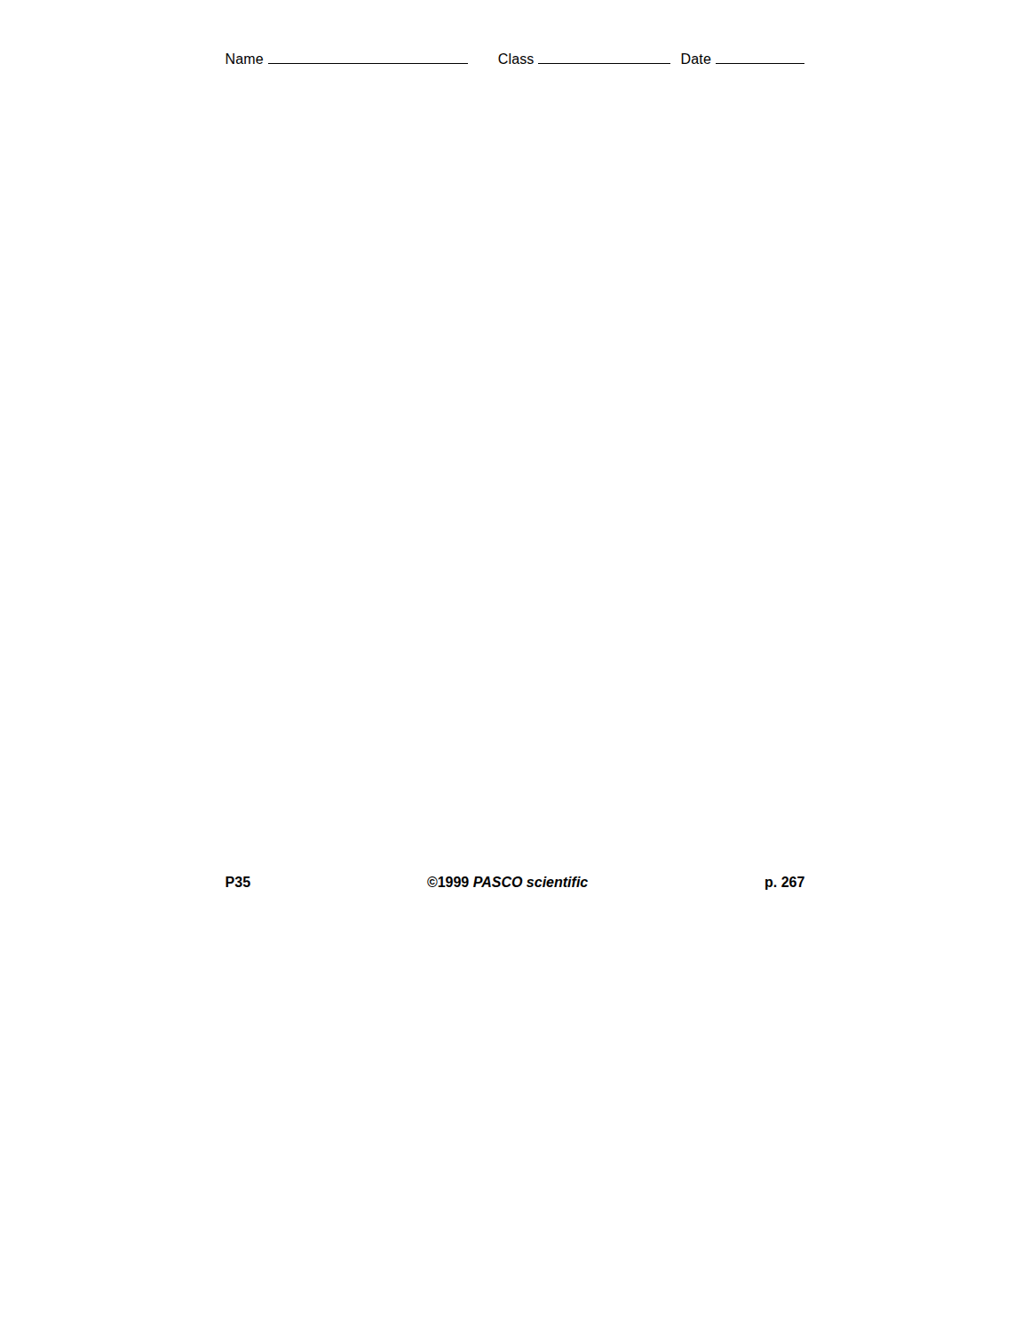Name Class Date
P35 ©1999 PASCO scientific p. 267